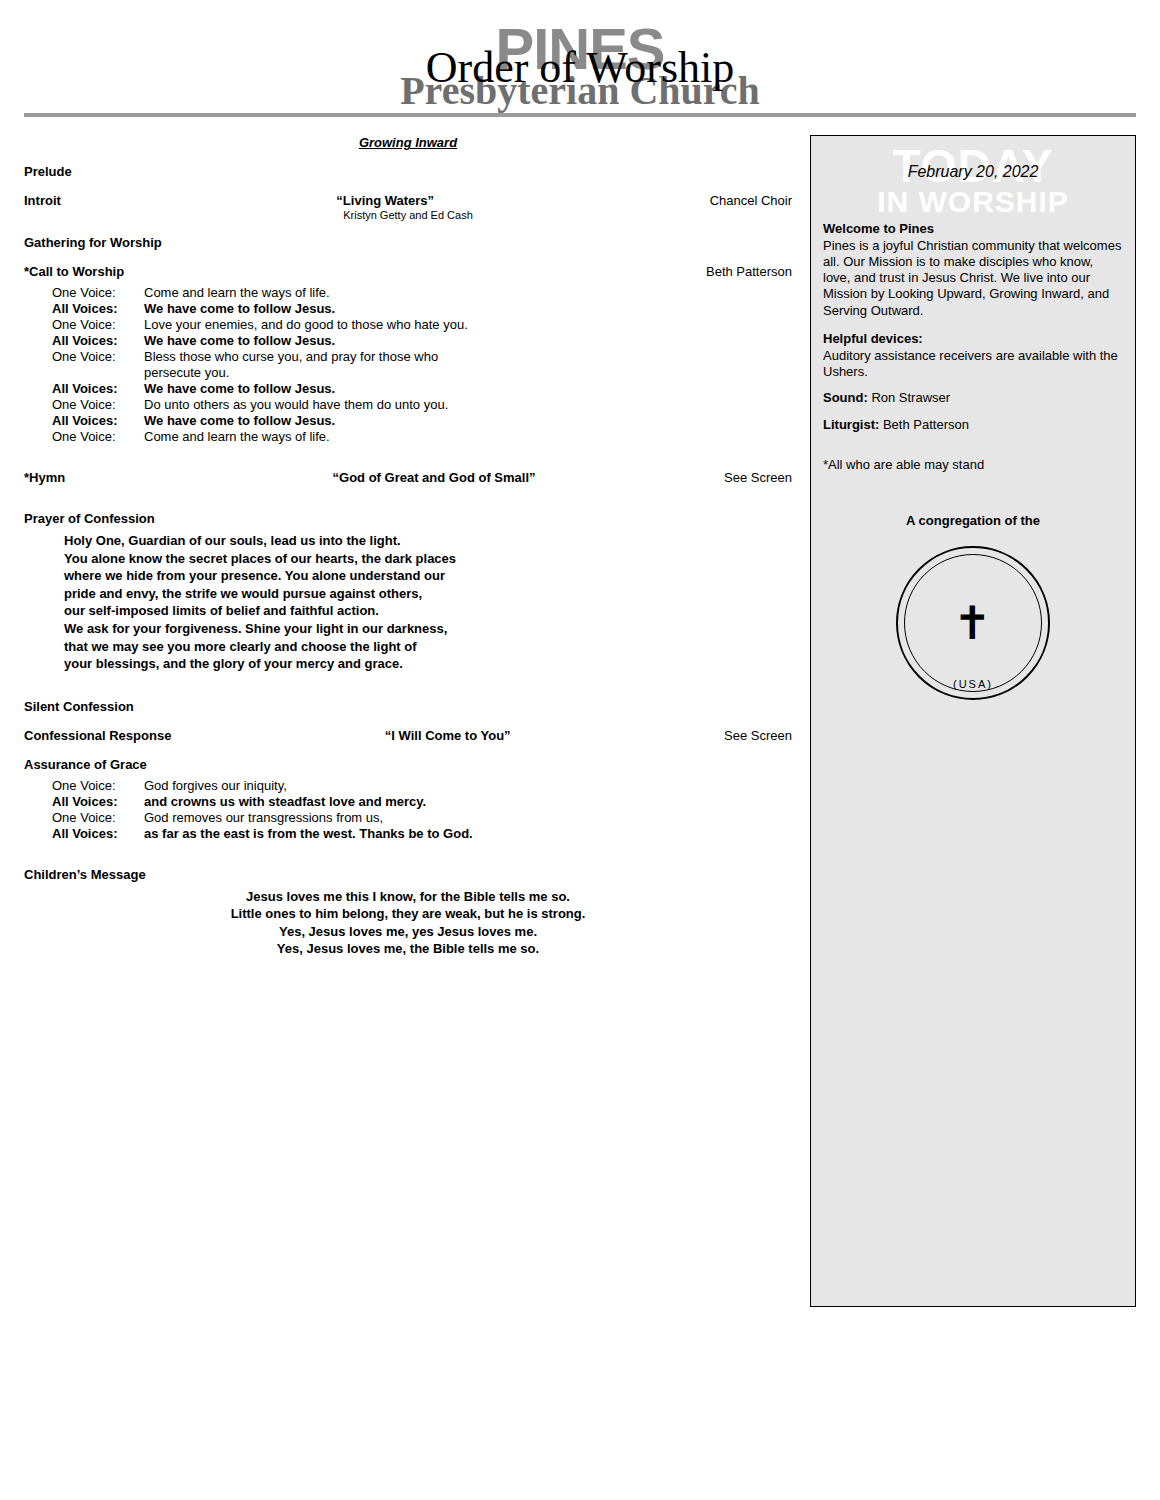PINES
Presbyterian Church
Order of Worship
Growing Inward
Prelude
Introit “Living Waters” Chancel Choir
Kristyn Getty and Ed Cash
Gathering for Worship
*Call to Worship Beth Patterson
One Voice: Come and learn the ways of life.
All Voices: We have come to follow Jesus.
One Voice: Love your enemies, and do good to those who hate you.
All Voices: We have come to follow Jesus.
One Voice: Bless those who curse you, and pray for those who
persecute you.
All Voices: We have come to follow Jesus.
One Voice: Do unto others as you would have them do unto you.
All Voices: We have come to follow Jesus.
One Voice: Come and learn the ways of life.
*Hymn “God of Great and God of Small” See Screen
Prayer of Confession
Holy One, Guardian of our souls, lead us into the light.
You alone know the secret places of our hearts, the dark places
where we hide from your presence. You alone understand our
pride and envy, the strife we would pursue against others,
our self-imposed limits of belief and faithful action.
We ask for your forgiveness. Shine your light in our darkness,
that we may see you more clearly and choose the light of
your blessings, and the glory of your mercy and grace.
Silent Confession
Confessional Response “I Will Come to You” See Screen
Assurance of Grace
One Voice: God forgives our iniquity,
All Voices: and crowns us with steadfast love and mercy.
One Voice: God removes our transgressions from us,
All Voices: as far as the east is from the west. Thanks be to God.
Children’s Message
Jesus loves me this I know, for the Bible tells me so.
Little ones to him belong, they are weak, but he is strong.
Yes, Jesus loves me, yes Jesus loves me.
Yes, Jesus loves me, the Bible tells me so.
TODAY IN WORSHIP
February 20, 2022
Welcome to Pines
Pines is a joyful Christian community that welcomes all. Our Mission is to make disciples who know, love, and trust in Jesus Christ. We live into our Mission by Looking Upward, Growing Inward, and Serving Outward.
Helpful devices:
Auditory assistance receivers are available with the Ushers.
Sound: Ron Strawser
Liturgist: Beth Patterson
*All who are able may stand
A congregation of the
✝
(USA)